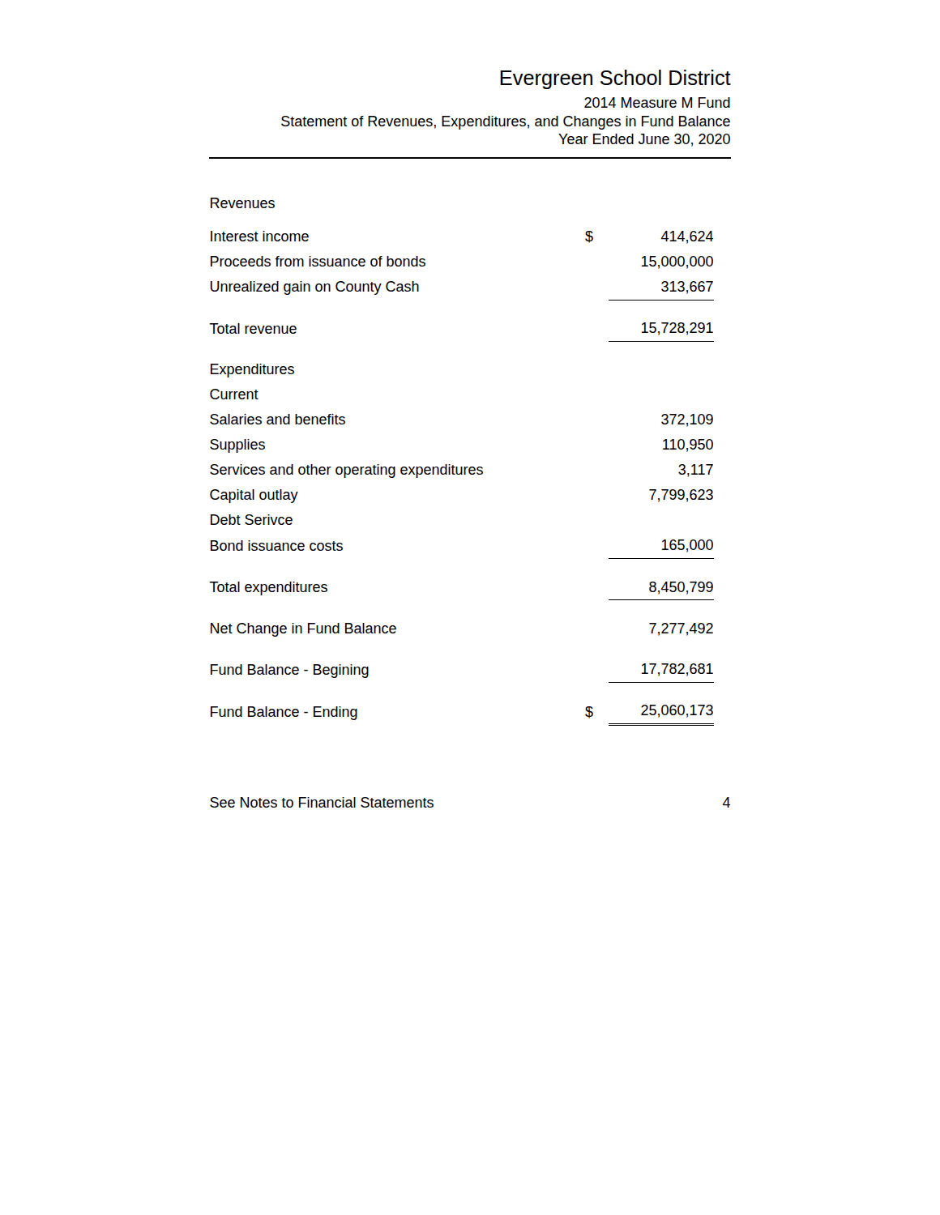Evergreen School District
2014 Measure M Fund
Statement of Revenues, Expenditures, and Changes in Fund Balance
Year Ended June 30, 2020
| Revenues | | | |
| Interest income | $ | 414,624 | |
| Proceeds from issuance of bonds | | 15,000,000 | |
| Unrealized gain on County Cash | | 313,667 | |
| Total revenue | | 15,728,291 | |
| Expenditures | | | |
| Current | | | |
| Salaries and benefits | | 372,109 | |
| Supplies | | 110,950 | |
| Services and other operating expenditures | | 3,117 | |
| Capital outlay | | 7,799,623 | |
| Debt Serivce | | | |
| Bond issuance costs | | 165,000 | |
| Total expenditures | | 8,450,799 | |
| Net Change in Fund Balance | | 7,277,492 | |
| Fund Balance - Begining | | 17,782,681 | |
| Fund Balance - Ending | $ | 25,060,173 | |
See Notes to Financial Statements
4